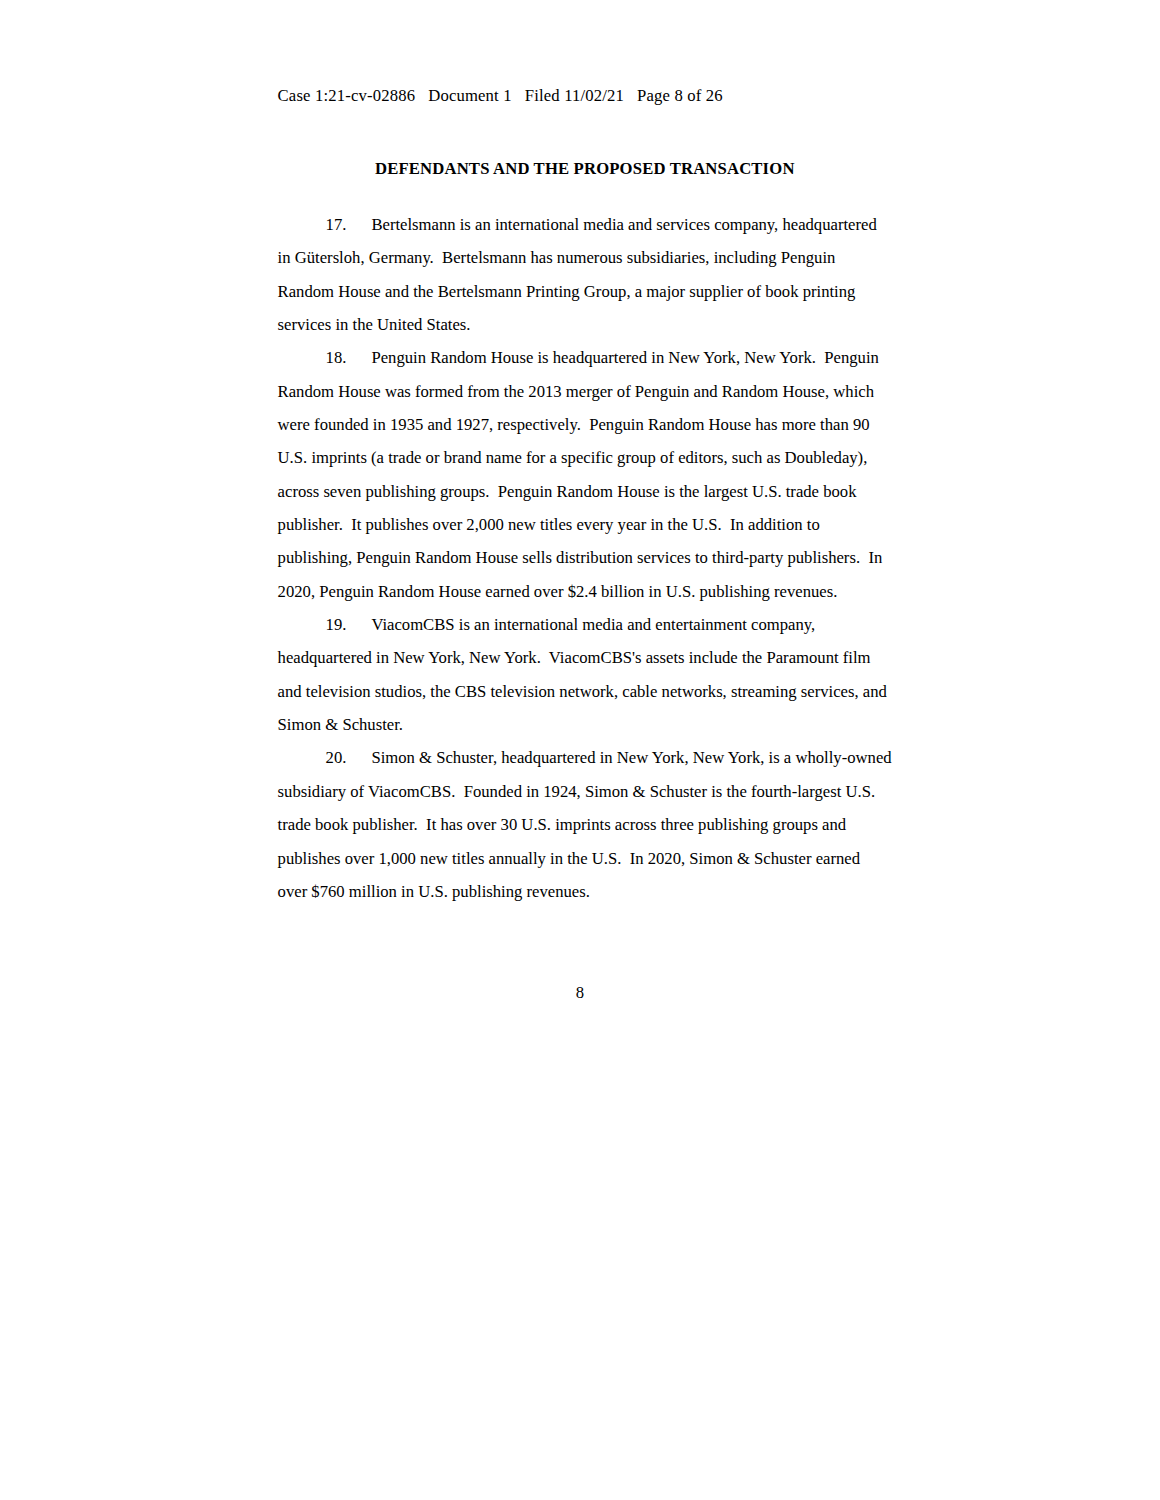Case 1:21-cv-02886 Document 1 Filed 11/02/21 Page 8 of 26
DEFENDANTS AND THE PROPOSED TRANSACTION
17. Bertelsmann is an international media and services company, headquartered in Gütersloh, Germany. Bertelsmann has numerous subsidiaries, including Penguin Random House and the Bertelsmann Printing Group, a major supplier of book printing services in the United States.
18. Penguin Random House is headquartered in New York, New York. Penguin Random House was formed from the 2013 merger of Penguin and Random House, which were founded in 1935 and 1927, respectively. Penguin Random House has more than 90 U.S. imprints (a trade or brand name for a specific group of editors, such as Doubleday), across seven publishing groups. Penguin Random House is the largest U.S. trade book publisher. It publishes over 2,000 new titles every year in the U.S. In addition to publishing, Penguin Random House sells distribution services to third-party publishers. In 2020, Penguin Random House earned over $2.4 billion in U.S. publishing revenues.
19. ViacomCBS is an international media and entertainment company, headquartered in New York, New York. ViacomCBS's assets include the Paramount film and television studios, the CBS television network, cable networks, streaming services, and Simon & Schuster.
20. Simon & Schuster, headquartered in New York, New York, is a wholly-owned subsidiary of ViacomCBS. Founded in 1924, Simon & Schuster is the fourth-largest U.S. trade book publisher. It has over 30 U.S. imprints across three publishing groups and publishes over 1,000 new titles annually in the U.S. In 2020, Simon & Schuster earned over $760 million in U.S. publishing revenues.
8